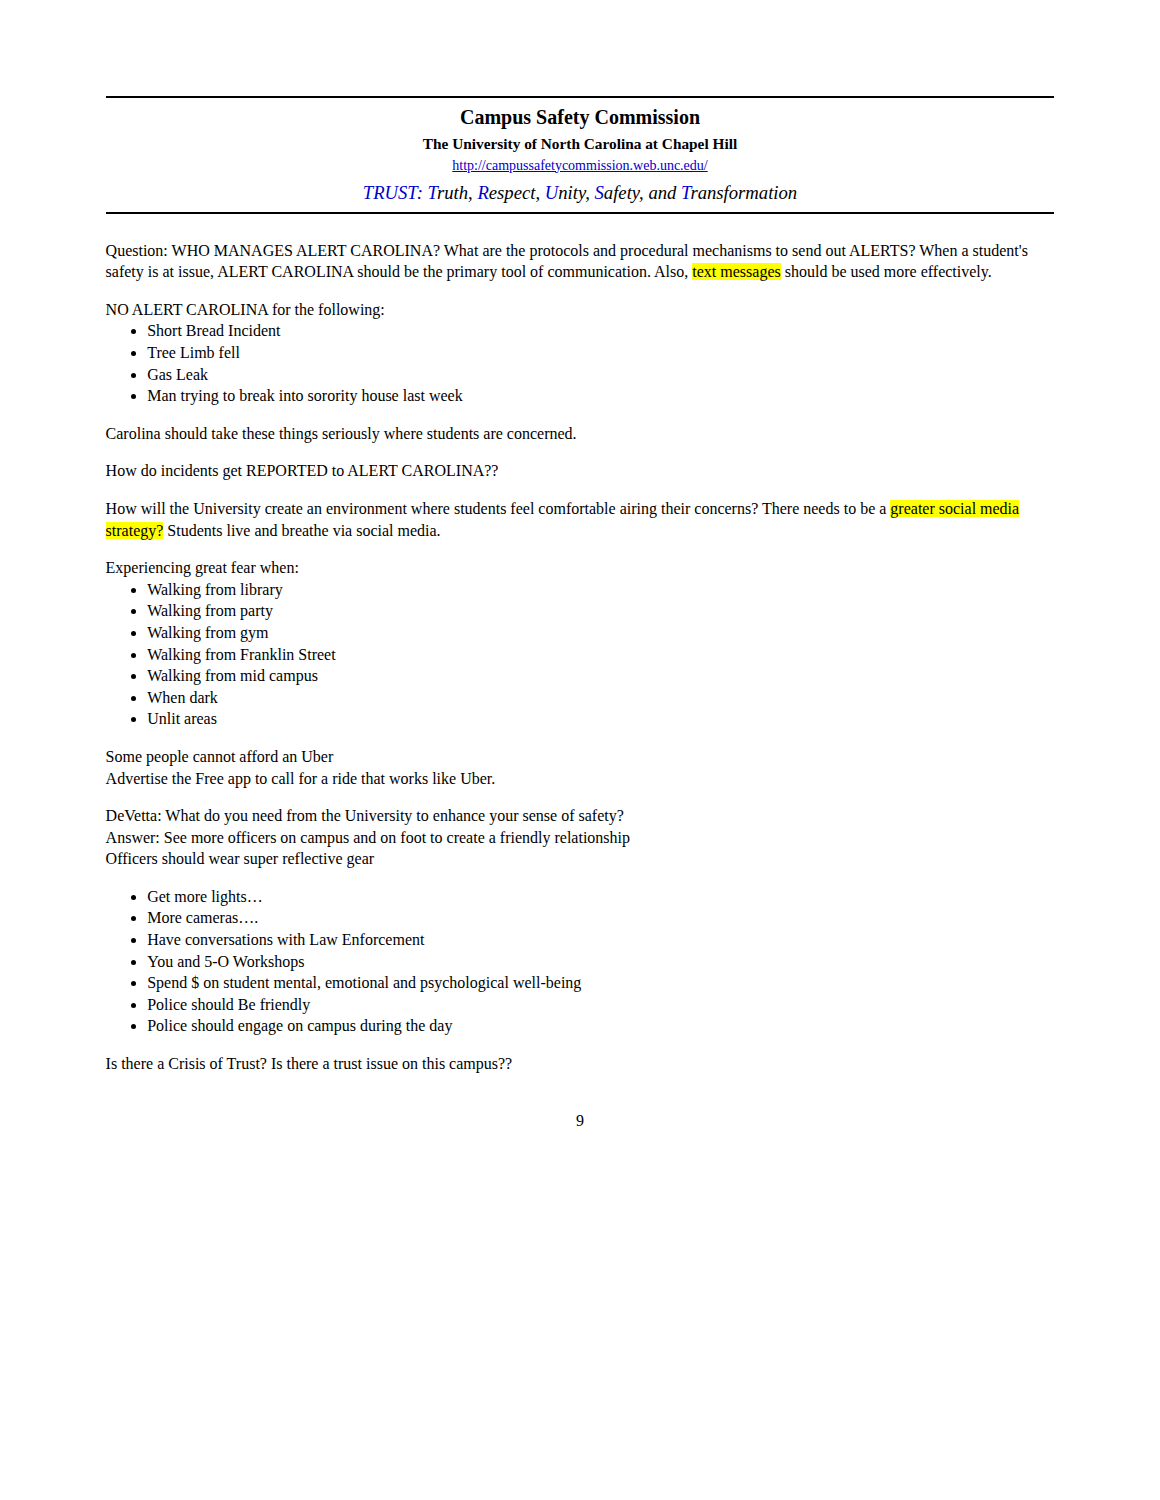Campus Safety Commission
The University of North Carolina at Chapel Hill
http://campussafetycommission.web.unc.edu/
TRUST: Truth, Respect, Unity, Safety, and Transformation
Question: WHO MANAGES ALERT CAROLINA? What are the protocols and procedural mechanisms to send out ALERTS? When a student's safety is at issue, ALERT CAROLINA should be the primary tool of communication. Also, text messages should be used more effectively.
NO ALERT CAROLINA for the following:
Short Bread Incident
Tree Limb fell
Gas Leak
Man trying to break into sorority house last week
Carolina should take these things seriously where students are concerned.
How do incidents get REPORTED to ALERT CAROLINA??
How will the University create an environment where students feel comfortable airing their concerns? There needs to be a greater social media strategy? Students live and breathe via social media.
Experiencing great fear when:
Walking from library
Walking from party
Walking from gym
Walking from Franklin Street
Walking from mid campus
When dark
Unlit areas
Some people cannot afford an Uber
Advertise the Free app to call for a ride that works like Uber.
DeVetta: What do you need from the University to enhance your sense of safety?
Answer: See more officers on campus and on foot to create a friendly relationship
Officers should wear super reflective gear
Get more lights…
More cameras….
Have conversations with Law Enforcement
You and 5-O Workshops
Spend $ on student mental, emotional and psychological well-being
Police should Be friendly
Police should engage on campus during the day
Is there a Crisis of Trust? Is there a trust issue on this campus??
9